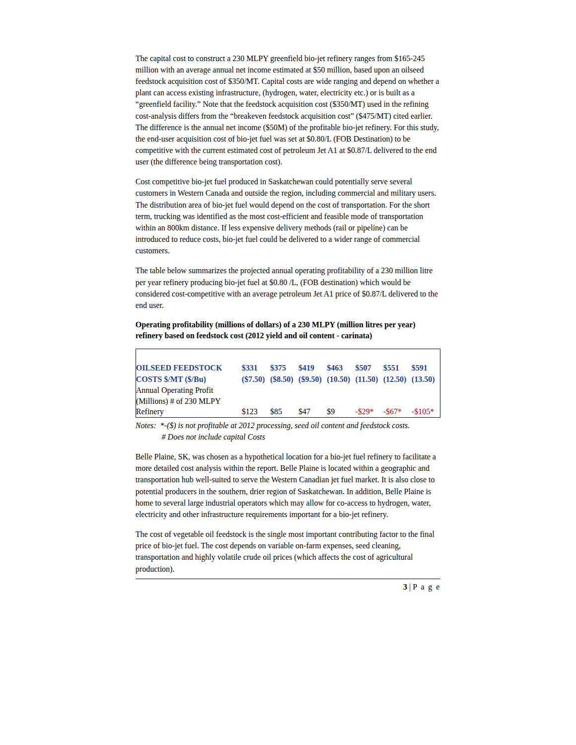The capital cost to construct a 230 MLPY greenfield bio-jet refinery ranges from $165-245 million with an average annual net income estimated at $50 million, based upon an oilseed feedstock acquisition cost of $350/MT. Capital costs are wide ranging and depend on whether a plant can access existing infrastructure, (hydrogen, water, electricity etc.) or is built as a “greenfield facility.” Note that the feedstock acquisition cost ($350/MT) used in the refining cost-analysis differs from the “breakeven feedstock acquisition cost” ($475/MT) cited earlier. The difference is the annual net income ($50M) of the profitable bio-jet refinery. For this study, the end-user acquisition cost of bio-jet fuel was set at $0.80/L (FOB Destination) to be competitive with the current estimated cost of petroleum Jet A1 at $0.87/L delivered to the end user (the difference being transportation cost).
Cost competitive bio-jet fuel produced in Saskatchewan could potentially serve several customers in Western Canada and outside the region, including commercial and military users. The distribution area of bio-jet fuel would depend on the cost of transportation. For the short term, trucking was identified as the most cost-efficient and feasible mode of transportation within an 800km distance. If less expensive delivery methods (rail or pipeline) can be introduced to reduce costs, bio-jet fuel could be delivered to a wider range of commercial customers.
The table below summarizes the projected annual operating profitability of a 230 million litre per year refinery producing bio-jet fuel at $0.80 /L, (FOB destination) which would be considered cost-competitive with an average petroleum Jet A1 price of $0.87/L delivered to the end user.
Operating profitability (millions of dollars) of a 230 MLPY (million litres per year) refinery based on feedstock cost (2012 yield and oil content - carinata)
| OILSEED FEEDSTOCK COSTS $/MT ($/Bu) | $331 ($7.50) | $375 ($8.50) | $419 ($9.50) | $463 (10.50) | $507 (11.50) | $551 (12.50) | $591 (13.50) |
| Annual Operating Profit (Millions) # of 230 MLPY Refinery | $123 | $85 | $47 | $9 | -$29* | -$67* | -$105* |
Notes: *-($) is not profitable at 2012 processing, seed oil content and feedstock costs.
# Does not include capital Costs
Belle Plaine, SK, was chosen as a hypothetical location for a bio-jet fuel refinery to facilitate a more detailed cost analysis within the report. Belle Plaine is located within a geographic and transportation hub well-suited to serve the Western Canadian jet fuel market. It is also close to potential producers in the southern, drier region of Saskatchewan. In addition, Belle Plaine is home to several large industrial operators which may allow for co-access to hydrogen, water, electricity and other infrastructure requirements important for a bio-jet refinery.
The cost of vegetable oil feedstock is the single most important contributing factor to the final price of bio-jet fuel. The cost depends on variable on-farm expenses, seed cleaning, transportation and highly volatile crude oil prices (which affects the cost of agricultural production).
3 | P a g e